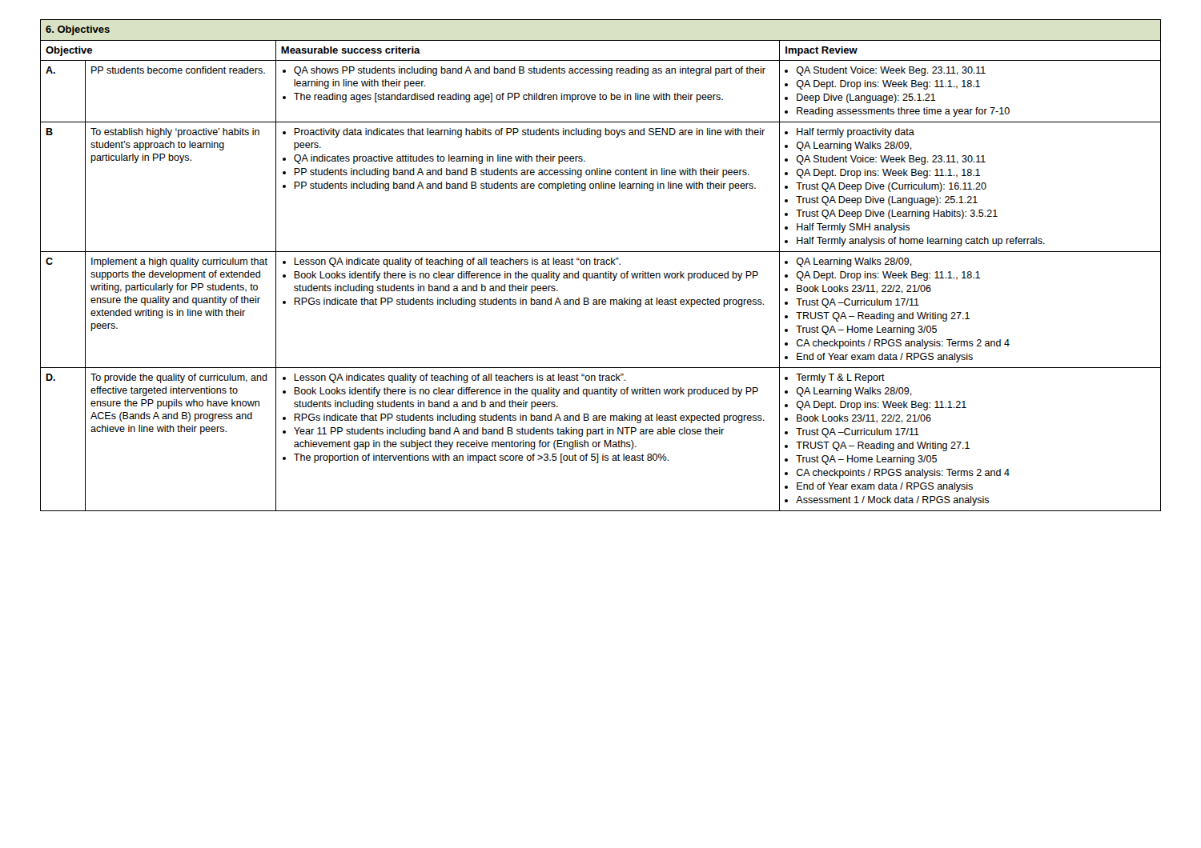| 6. Objectives |
| Objective | Measurable success criteria | Impact Review |
| A. | PP students become confident readers. | QA shows PP students including band A and band B students accessing reading as an integral part of their learning in line with their peer. The reading ages [standardised reading age] of PP children improve to be in line with their peers. | QA Student Voice: Week Beg. 23.11, 30.11 QA Dept. Drop ins: Week Beg: 11.1., 18.1 Deep Dive (Language): 25.1.21 Reading assessments three time a year for 7-10 |
| B | To establish highly ‘proactive’ habits in student’s approach to learning particularly in PP boys. | Proactivity data indicates that learning habits of PP students including boys and SEND are in line with their peers. QA indicates proactive attitudes to learning in line with their peers. PP students including band A and band B students are accessing online content in line with their peers. PP students including band A and band B students are completing online learning in line with their peers. | Half termly proactivity data QA Learning Walks 28/09, QA Student Voice: Week Beg. 23.11, 30.11 QA Dept. Drop ins: Week Beg: 11.1., 18.1 Trust QA Deep Dive (Curriculum): 16.11.20 Trust QA Deep Dive (Language): 25.1.21 Trust QA Deep Dive (Learning Habits): 3.5.21 Half Termly SMH analysis Half Termly analysis of home learning catch up referrals. |
| C | Implement a high quality curriculum that supports the development of extended writing, particularly for PP students, to ensure the quality and quantity of their extended writing is in line with their peers. | Lesson QA indicate quality of teaching of all teachers is at least “on track”. Book Looks identify there is no clear difference in the quality and quantity of written work produced by PP students including students in band a and b and their peers. RPGs indicate that PP students including students in band A and B are making at least expected progress. | QA Learning Walks 28/09, QA Dept. Drop ins: Week Beg: 11.1., 18.1 Book Looks 23/11, 22/2, 21/06 Trust QA –Curriculum 17/11 TRUST QA – Reading and Writing 27.1 Trust QA – Home Learning 3/05 CA checkpoints / RPGS analysis: Terms 2 and 4 End of Year exam data / RPGS analysis |
| D. | To provide the quality of curriculum, and effective targeted interventions to ensure the PP pupils who have known ACEs (Bands A and B) progress and achieve in line with their peers. | Lesson QA indicates quality of teaching of all teachers is at least “on track”. Book Looks identify there is no clear difference in the quality and quantity of written work produced by PP students including students in band a and b and their peers. RPGs indicate that PP students including students in band A and B are making at least expected progress. Year 11 PP students including band A and band B students taking part in NTP are able close their achievement gap in the subject they receive mentoring for (English or Maths). The proportion of interventions with an impact score of >3.5 [out of 5] is at least 80%. | Termly T & L Report QA Learning Walks 28/09, QA Dept. Drop ins: Week Beg: 11.1.21 Book Looks 23/11, 22/2, 21/06 Trust QA –Curriculum 17/11 TRUST QA – Reading and Writing 27.1 Trust QA – Home Learning 3/05 CA checkpoints / RPGS analysis: Terms 2 and 4 End of Year exam data / RPGS analysis Assessment 1 / Mock data / RPGS analysis |